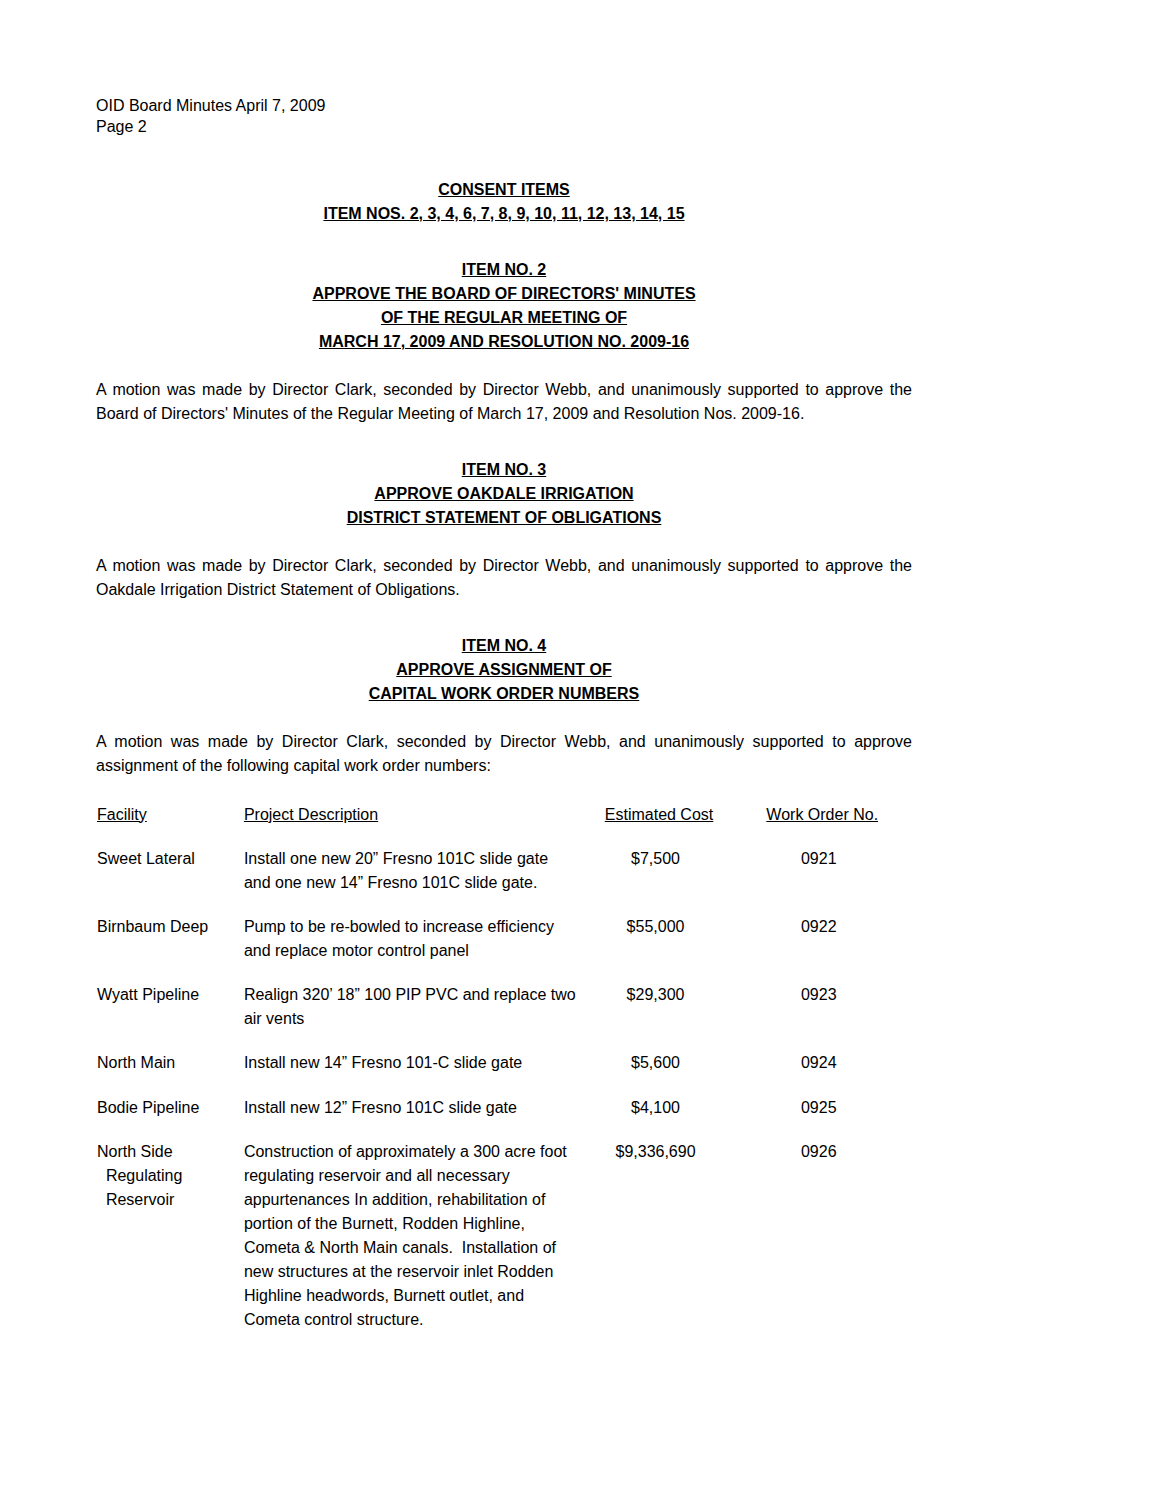OID Board Minutes April 7, 2009
Page 2
CONSENT ITEMS
ITEM NOS. 2, 3, 4, 6, 7, 8, 9, 10, 11, 12, 13, 14, 15
ITEM NO. 2
APPROVE THE BOARD OF DIRECTORS' MINUTES
OF THE REGULAR MEETING OF
MARCH 17, 2009 AND RESOLUTION NO. 2009-16
A motion was made by Director Clark, seconded by Director Webb, and unanimously supported to approve the Board of Directors' Minutes of the Regular Meeting of March 17, 2009 and Resolution Nos. 2009-16.
ITEM NO. 3
APPROVE OAKDALE IRRIGATION
DISTRICT STATEMENT OF OBLIGATIONS
A motion was made by Director Clark, seconded by Director Webb, and unanimously supported to approve the Oakdale Irrigation District Statement of Obligations.
ITEM NO. 4
APPROVE ASSIGNMENT OF
CAPITAL WORK ORDER NUMBERS
A motion was made by Director Clark, seconded by Director Webb, and unanimously supported to approve assignment of the following capital work order numbers:
| Facility | Project Description | Estimated Cost | Work Order No. |
| --- | --- | --- | --- |
| Sweet Lateral | Install one new 20” Fresno 101C slide gate and one new 14” Fresno 101C slide gate. | $7,500 | 0921 |
| Birnbaum Deep | Pump to be re-bowled to increase efficiency and replace motor control panel | $55,000 | 0922 |
| Wyatt Pipeline | Realign 320’ 18” 100 PIP PVC and replace two air vents | $29,300 | 0923 |
| North Main | Install new 14” Fresno 101-C slide gate | $5,600 | 0924 |
| Bodie Pipeline | Install new 12” Fresno 101C slide gate | $4,100 | 0925 |
| North Side Regulating Reservoir | Construction of approximately a 300 acre foot regulating reservoir and all necessary appurtenances In addition, rehabilitation of portion of the Burnett, Rodden Highline, Cometa & North Main canals. Installation of new structures at the reservoir inlet Rodden Highline headwords, Burnett outlet, and Cometa control structure. | $9,336,690 | 0926 |